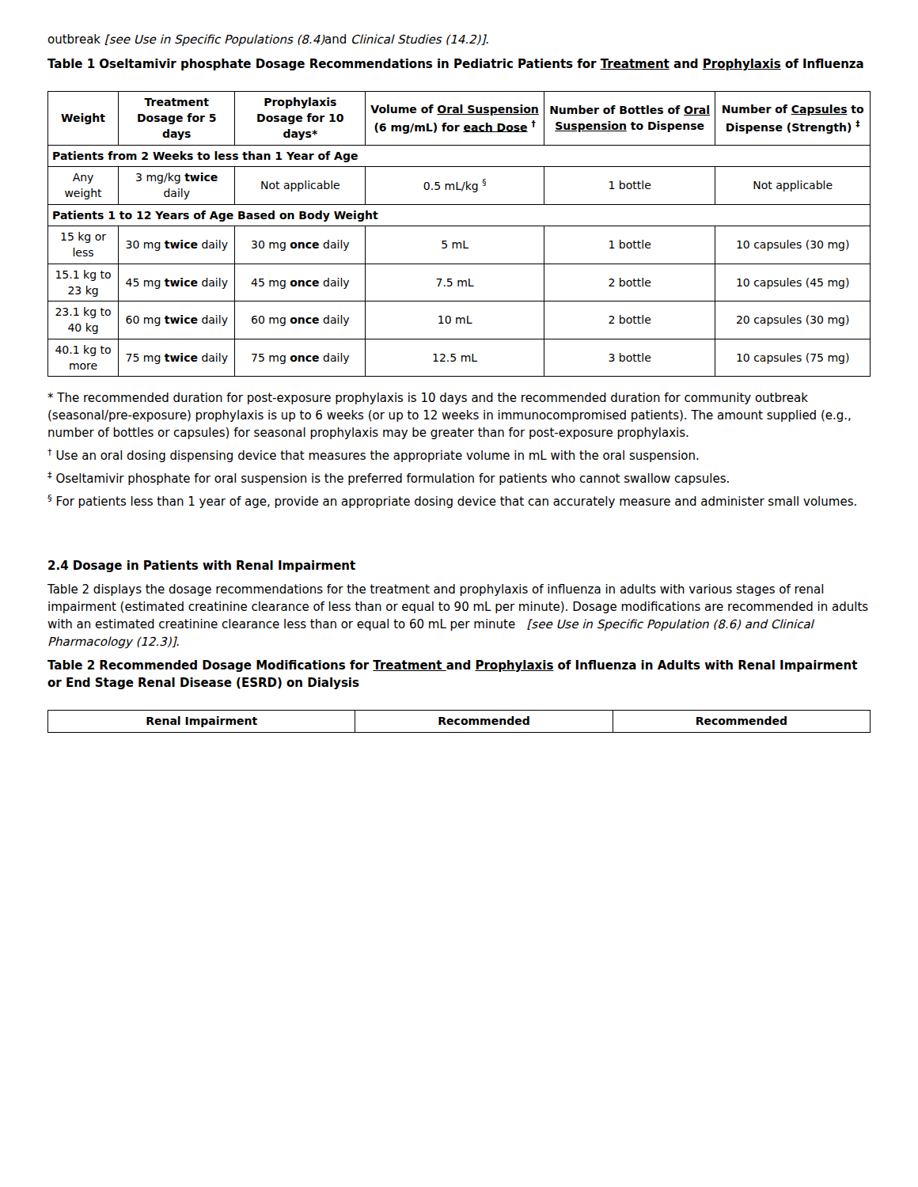outbreak [see Use in Specific Populations (8.4) and Clinical Studies (14.2)].
Table 1 Oseltamivir phosphate Dosage Recommendations in Pediatric Patients for Treatment and Prophylaxis of Influenza
| Weight | Treatment Dosage for 5 days | Prophylaxis Dosage for 10 days* | Volume of Oral Suspension (6 mg/mL) for each Dose † | Number of Bottles of Oral Suspension to Dispense | Number of Capsules to Dispense (Strength) ‡ |
| --- | --- | --- | --- | --- | --- |
| Patients from 2 Weeks to less than 1 Year of Age |
| Any weight | 3 mg/kg twice daily | Not applicable | 0.5 mL/kg § | 1 bottle | Not applicable |
| Patients 1 to 12 Years of Age Based on Body Weight |
| 15 kg or less | 30 mg twice daily | 30 mg once daily | 5 mL | 1 bottle | 10 capsules (30 mg) |
| 15.1 kg to 23 kg | 45 mg twice daily | 45 mg once daily | 7.5 mL | 2 bottle | 10 capsules (45 mg) |
| 23.1 kg to 40 kg | 60 mg twice daily | 60 mg once daily | 10 mL | 2 bottle | 20 capsules (30 mg) |
| 40.1 kg to more | 75 mg twice daily | 75 mg once daily | 12.5 mL | 3 bottle | 10 capsules (75 mg) |
* The recommended duration for post-exposure prophylaxis is 10 days and the recommended duration for community outbreak (seasonal/pre-exposure) prophylaxis is up to 6 weeks (or up to 12 weeks in immunocompromised patients). The amount supplied (e.g., number of bottles or capsules) for seasonal prophylaxis may be greater than for post-exposure prophylaxis.
† Use an oral dosing dispensing device that measures the appropriate volume in mL with the oral suspension.
‡ Oseltamivir phosphate for oral suspension is the preferred formulation for patients who cannot swallow capsules.
§ For patients less than 1 year of age, provide an appropriate dosing device that can accurately measure and administer small volumes.
2.4 Dosage in Patients with Renal Impairment
Table 2 displays the dosage recommendations for the treatment and prophylaxis of influenza in adults with various stages of renal impairment (estimated creatinine clearance of less than or equal to 90 mL per minute). Dosage modifications are recommended in adults with an estimated creatinine clearance less than or equal to 60 mL per minute [see Use in Specific Population (8.6) and Clinical Pharmacology (12.3)].
Table 2 Recommended Dosage Modifications for Treatment and Prophylaxis of Influenza in Adults with Renal Impairment or End Stage Renal Disease (ESRD) on Dialysis
| Renal Impairment | Recommended | Recommended |
| --- | --- | --- |